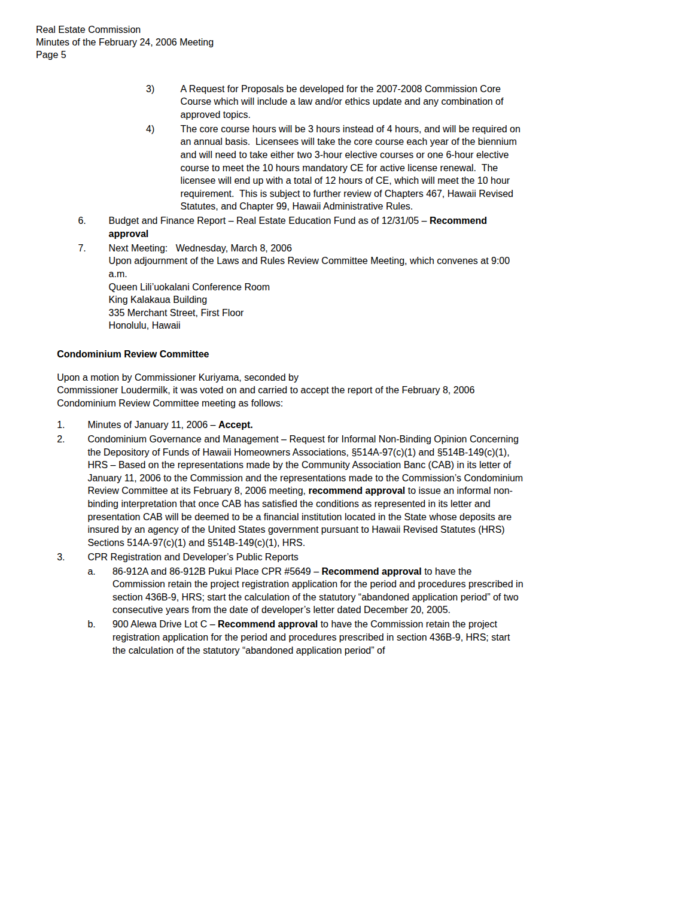Real Estate Commission
Minutes of the February 24, 2006 Meeting
Page 5
3)
A Request for Proposals be developed for the 2007-2008 Commission Core Course which will include a law and/or ethics update and any combination of approved topics.
4)
The core course hours will be 3 hours instead of 4 hours, and will be required on an annual basis. Licensees will take the core course each year of the biennium and will need to take either two 3-hour elective courses or one 6-hour elective course to meet the 10 hours mandatory CE for active license renewal. The licensee will end up with a total of 12 hours of CE, which will meet the 10 hour requirement. This is subject to further review of Chapters 467, Hawaii Revised Statutes, and Chapter 99, Hawaii Administrative Rules.
6.
Budget and Finance Report – Real Estate Education Fund as of 12/31/05 – Recommend approval
7.
Next Meeting: Wednesday, March 8, 2006
Upon adjournment of the Laws and Rules Review Committee Meeting, which convenes at 9:00 a.m.
Queen Lili’uokalani Conference Room
King Kalakaua Building
335 Merchant Street, First Floor
Honolulu, Hawaii
Condominium Review Committee
Upon a motion by Commissioner Kuriyama, seconded by
Commissioner Loudermilk, it was voted on and carried to accept the report of the February 8, 2006 Condominium Review Committee meeting as follows:
1.
Minutes of January 11, 2006 – Accept.
2.
Condominium Governance and Management – Request for Informal Non-Binding Opinion Concerning the Depository of Funds of Hawaii Homeowners Associations, §514A-97(c)(1) and §514B-149(c)(1), HRS – Based on the representations made by the Community Association Banc (CAB) in its letter of January 11, 2006 to the Commission and the representations made to the Commission’s Condominium Review Committee at its February 8, 2006 meeting, recommend approval to issue an informal non-binding interpretation that once CAB has satisfied the conditions as represented in its letter and presentation CAB will be deemed to be a financial institution located in the State whose deposits are insured by an agency of the United States government pursuant to Hawaii Revised Statutes (HRS) Sections 514A-97(c)(1) and §514B-149(c)(1), HRS.
3.
CPR Registration and Developer’s Public Reports
a.
86-912A and 86-912B Pukui Place CPR #5649 – Recommend approval to have the Commission retain the project registration application for the period and procedures prescribed in section 436B-9, HRS; start the calculation of the statutory “abandoned application period” of two consecutive years from the date of developer’s letter dated December 20, 2005.
b.
900 Alewa Drive Lot C – Recommend approval to have the Commission retain the project registration application for the period and procedures prescribed in section 436B-9, HRS; start the calculation of the statutory “abandoned application period” of